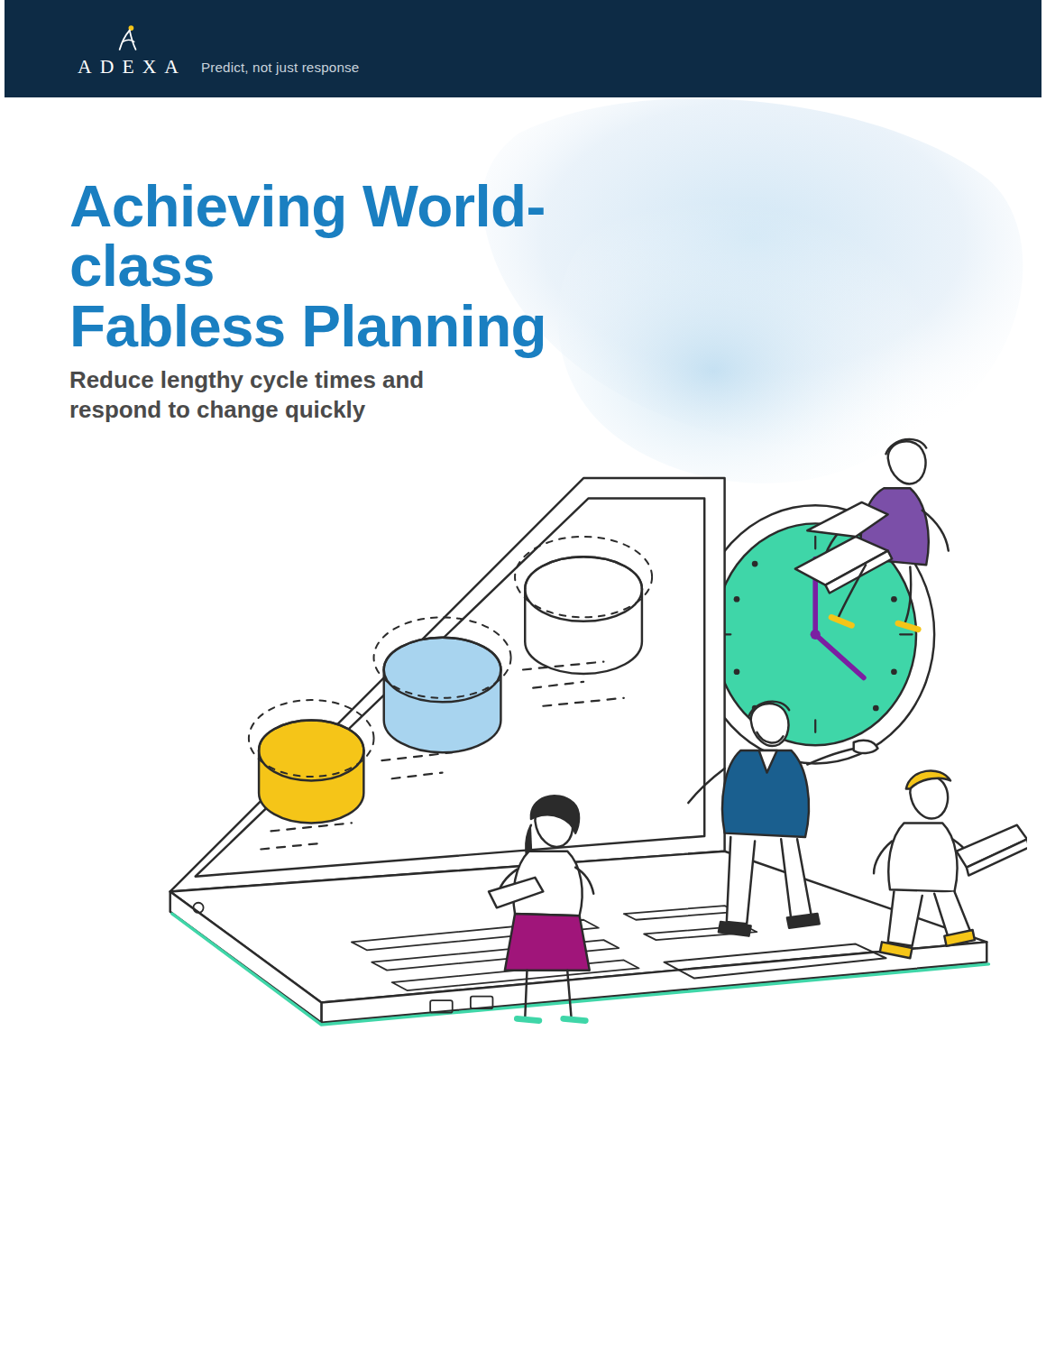ADEXA
Predict, not just response
Achieving World-class
Fabless Planning
Reduce lengthy cycle times and
respond to change quickly